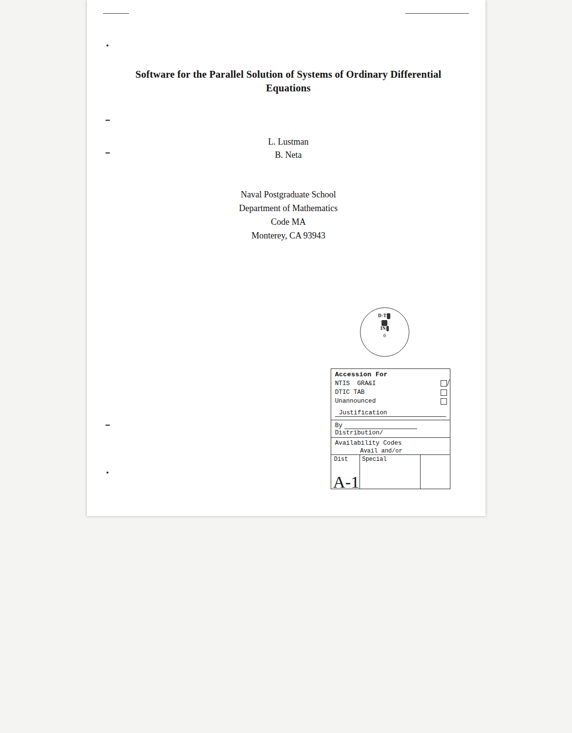Software for the Parallel Solution of Systems of Ordinary Differential Equations
L. Lustman
B. Neta
Naval Postgraduate School
Department of Mathematics
Code MA
Monterey, CA 93943
D-TI   
O    
IN     
6
Accession For
NTIS GRA&I
DTIC TAB
Unannounced
Justification
By
Distribution/
Availability Codes
Avail and/or
Dist
A-1
Special